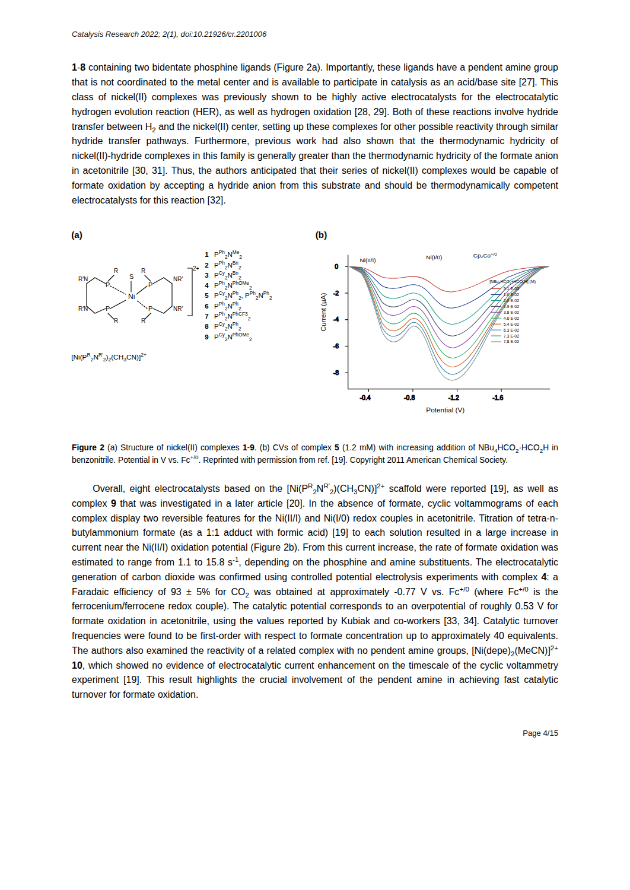Catalysis Research 2022; 2(1), doi:10.21926/cr.2201006
1-8 containing two bidentate phosphine ligands (Figure 2a). Importantly, these ligands have a pendent amine group that is not coordinated to the metal center and is available to participate in catalysis as an acid/base site [27]. This class of nickel(II) complexes was previously shown to be highly active electrocatalysts for the electrocatalytic hydrogen evolution reaction (HER), as well as hydrogen oxidation [28, 29]. Both of these reactions involve hydride transfer between H2 and the nickel(II) center, setting up these complexes for other possible reactivity through similar hydride transfer pathways. Furthermore, previous work had also shown that the thermodynamic hydricity of nickel(II)-hydride complexes in this family is generally greater than the thermodynamic hydricity of the formate anion in acetonitrile [30, 31]. Thus, the authors anticipated that their series of nickel(II) complexes would be capable of formate oxidation by accepting a hydride anion from this substrate and should be thermodynamically competent electrocatalysts for this reaction [32].
(a)
Ni S P P P P R′N R′N NR′ NR′ R R R R 2+
1 PPh2NMe2
2 PPh2NBn2
3 PCy2NBn2
4 PPh2NPhOMe2
5 PCy2NPh2, PPh2NPh2
6 PPh2NPh2
7 PPh2NPhCF32
8 PCy2NPh2
9 PCy2NPhOMe2
[Ni(PR2NR′2)2(CH3CN)]2+
(b)
0 -2 -4 -6 -8 -0.4 -0.8 -1.2 -1.6 Potential (V) Current (µA) Ni(II/I) Ni(I/0) Cp₂Co+/0 [NBu₄HCO₂+HCO₂H] (M) 5.1 E-03 1.0 E-02 2.0 E-02 2.9 E-02 3.8 E-02 4.6 E-02 5.4 E-02 6.3 E-02 7.3 E-02 7.8 E-02
Figure 2 (a) Structure of nickel(II) complexes 1-9. (b) CVs of complex 5 (1.2 mM) with increasing addition of NBu4HCO2·HCO2H in benzonitrile. Potential in V vs. Fc+/0. Reprinted with permission from ref. [19]. Copyright 2011 American Chemical Society.
Overall, eight electrocatalysts based on the [Ni(PR2NR′2)(CH3CN)]2+ scaffold were reported [19], as well as complex 9 that was investigated in a later article [20]. In the absence of formate, cyclic voltammograms of each complex display two reversible features for the Ni(II/I) and Ni(I/0) redox couples in acetonitrile. Titration of tetra-n-butylammonium formate (as a 1:1 adduct with formic acid) [19] to each solution resulted in a large increase in current near the Ni(II/I) oxidation potential (Figure 2b). From this current increase, the rate of formate oxidation was estimated to range from 1.1 to 15.8 s-1, depending on the phosphine and amine substituents. The electrocatalytic generation of carbon dioxide was confirmed using controlled potential electrolysis experiments with complex 4: a Faradaic efficiency of 93 ± 5% for CO2 was obtained at approximately -0.77 V vs. Fc+/0 (where Fc+/0 is the ferrocenium/ferrocene redox couple). The catalytic potential corresponds to an overpotential of roughly 0.53 V for formate oxidation in acetonitrile, using the values reported by Kubiak and co-workers [33, 34]. Catalytic turnover frequencies were found to be first-order with respect to formate concentration up to approximately 40 equivalents. The authors also examined the reactivity of a related complex with no pendent amine groups, [Ni(depe)2(MeCN)]2+ 10, which showed no evidence of electrocatalytic current enhancement on the timescale of the cyclic voltammetry experiment [19]. This result highlights the crucial involvement of the pendent amine in achieving fast catalytic turnover for formate oxidation.
Page 4/15